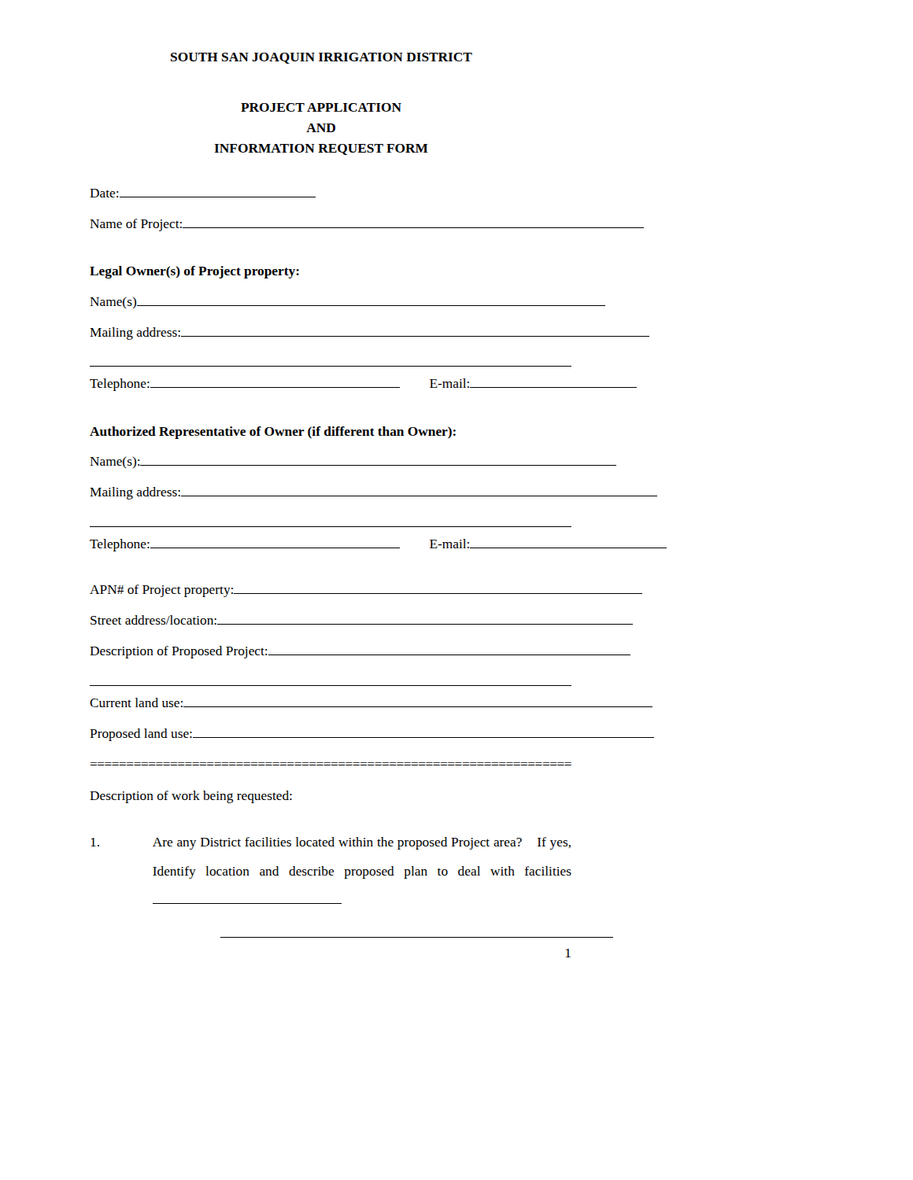SOUTH SAN JOAQUIN IRRIGATION DISTRICT
PROJECT APPLICATION
AND
INFORMATION REQUEST FORM
Date:
Name of Project:
Legal Owner(s) of Project property:
Name(s)
Mailing address:
Telephone: E-mail:
Authorized Representative of Owner (if different than Owner):
Name(s):
Mailing address:
Telephone: E-mail:
APN# of Project property:
Street address/location:
Description of Proposed Project:
Current land use:
Proposed land use:
=====================================================================
Description of work being requested:
Are any District facilities located within the proposed Project area? If yes, Identify location and describe proposed plan to deal with facilities
1